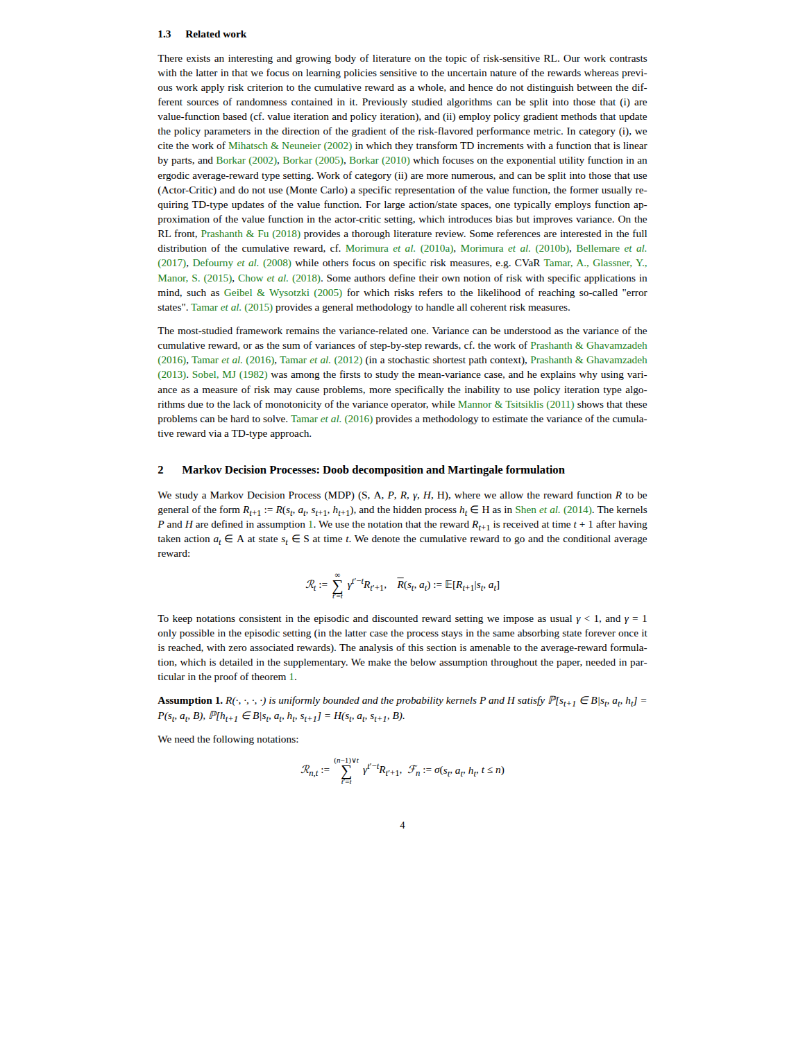1.3 Related work
There exists an interesting and growing body of literature on the topic of risk-sensitive RL. Our work contrasts with the latter in that we focus on learning policies sensitive to the uncertain nature of the rewards whereas previous work apply risk criterion to the cumulative reward as a whole, and hence do not distinguish between the different sources of randomness contained in it. Previously studied algorithms can be split into those that (i) are value-function based (cf. value iteration and policy iteration), and (ii) employ policy gradient methods that update the policy parameters in the direction of the gradient of the risk-flavored performance metric. In category (i), we cite the work of Mihatsch & Neuneier (2002) in which they transform TD increments with a function that is linear by parts, and Borkar (2002), Borkar (2005), Borkar (2010) which focuses on the exponential utility function in an ergodic average-reward type setting. Work of category (ii) are more numerous, and can be split into those that use (Actor-Critic) and do not use (Monte Carlo) a specific representation of the value function, the former usually requiring TD-type updates of the value function. For large action/state spaces, one typically employs function approximation of the value function in the actor-critic setting, which introduces bias but improves variance. On the RL front, Prashanth & Fu (2018) provides a thorough literature review. Some references are interested in the full distribution of the cumulative reward, cf. Morimura et al. (2010a), Morimura et al. (2010b), Bellemare et al. (2017), Defourny et al. (2008) while others focus on specific risk measures, e.g. CVaR Tamar, A., Glassner, Y., Manor, S. (2015), Chow et al. (2018). Some authors define their own notion of risk with specific applications in mind, such as Geibel & Wysotzki (2005) for which risks refers to the likelihood of reaching so-called "error states". Tamar et al. (2015) provides a general methodology to handle all coherent risk measures.
The most-studied framework remains the variance-related one. Variance can be understood as the variance of the cumulative reward, or as the sum of variances of step-by-step rewards, cf. the work of Prashanth & Ghavamzadeh (2016), Tamar et al. (2016), Tamar et al. (2012) (in a stochastic shortest path context), Prashanth & Ghavamzadeh (2013). Sobel, MJ (1982) was among the firsts to study the mean-variance case, and he explains why using variance as a measure of risk may cause problems, more specifically the inability to use policy iteration type algorithms due to the lack of monotonicity of the variance operator, while Mannor & Tsitsiklis (2011) shows that these problems can be hard to solve. Tamar et al. (2016) provides a methodology to estimate the variance of the cumulative reward via a TD-type approach.
2 Markov Decision Processes: Doob decomposition and Martingale formulation
We study a Markov Decision Process (MDP) (S, A, P, R, γ, H, H), where we allow the reward function R to be general of the form Rt+1 := R(st, at, st+1, ht+1), and the hidden process ht ∈ H as in Shen et al. (2014). The kernels P and H are defined in assumption 1. We use the notation that the reward Rt+1 is received at time t + 1 after having taken action at ∈ A at state st ∈ S at time t. We denote the cumulative reward to go and the conditional average reward:
ℛt := ∞ ∑ t′=t γt′−tRt′+1, R(st, at) := 𝔼[Rt+1|st, at]
To keep notations consistent in the episodic and discounted reward setting we impose as usual γ < 1, and γ = 1 only possible in the episodic setting (in the latter case the process stays in the same absorbing state forever once it is reached, with zero associated rewards). The analysis of this section is amenable to the average-reward formulation, which is detailed in the supplementary. We make the below assumption throughout the paper, needed in particular in the proof of theorem 1.
Assumption 1. R(·, ·, ·, ·) is uniformly bounded and the probability kernels P and H satisfy ℙ[st+1 ∈ B|st, at, ht] = P(st, at, B), ℙ[ht+1 ∈ B|st, at, ht, st+1] = H(st, at, st+1, B).
We need the following notations:
ℛn,t := (n−1)∨t ∑ t′=t γt′−tRt′+1, ℱn := σ(st, at, ht, t ≤ n)
4